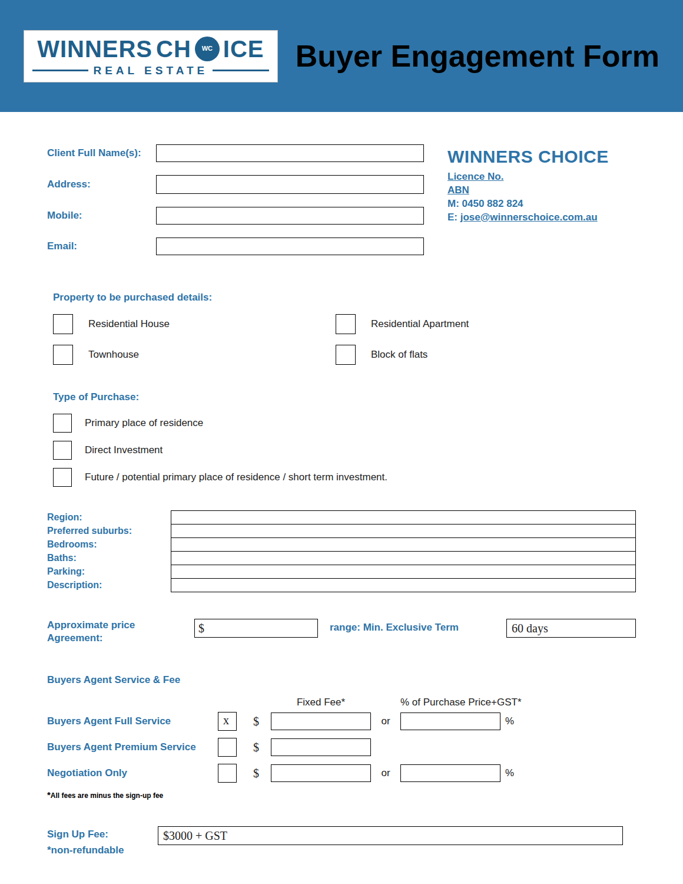WINNERS CH WC ICE
REAL ESTATE
Buyer Engagement Form
Client Full Name(s):
Address:
Mobile:
Email:
WINNERS CHOICE
Licence No.
ABN
M: 0450 882 824
E: jose@winnerschoice.com.au
Property to be purchased details:
Residential House Residential Apartment Townhouse Block of flats
Type of Purchase:
Primary place of residence
Direct Investment
Future / potential primary place of residence / short term investment.
Region:
Preferred suburbs:
Bedrooms:
Baths:
Parking:
Description:
Approximate price
Agreement:
$
range: Min. Exclusive Term
60 days
Buyers Agent Service & Fee
Fixed Fee* % of Purchase Price+GST*
Buyers Agent Full Service $ or %
Buyers Agent Premium Service $
Negotiation Only $ or %
*All fees are minus the sign-up fee
Sign Up Fee: *non-refundable
$3000 + GST